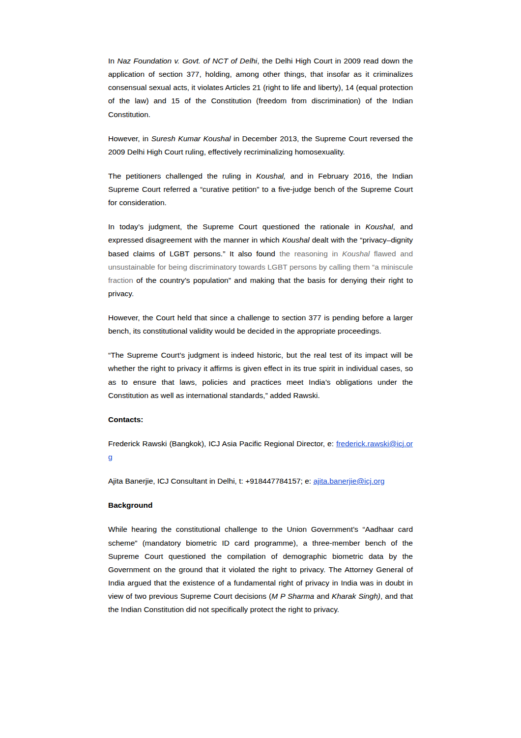In Naz Foundation v. Govt. of NCT of Delhi, the Delhi High Court in 2009 read down the application of section 377, holding, among other things, that insofar as it criminalizes consensual sexual acts, it violates Articles 21 (right to life and liberty), 14 (equal protection of the law) and 15 of the Constitution (freedom from discrimination) of the Indian Constitution.
However, in Suresh Kumar Koushal in December 2013, the Supreme Court reversed the 2009 Delhi High Court ruling, effectively recriminalizing homosexuality.
The petitioners challenged the ruling in Koushal, and in February 2016, the Indian Supreme Court referred a “curative petition” to a five-judge bench of the Supreme Court for consideration.
In today’s judgment, the Supreme Court questioned the rationale in Koushal, and expressed disagreement with the manner in which Koushal dealt with the “privacy–dignity based claims of LGBT persons.” It also found the reasoning in Koushal flawed and unsustainable for being discriminatory towards LGBT persons by calling them “a miniscule fraction of the country’s population” and making that the basis for denying their right to privacy.
However, the Court held that since a challenge to section 377 is pending before a larger bench, its constitutional validity would be decided in the appropriate proceedings.
“The Supreme Court’s judgment is indeed historic, but the real test of its impact will be whether the right to privacy it affirms is given effect in its true spirit in individual cases, so as to ensure that laws, policies and practices meet India’s obligations under the Constitution as well as international standards,” added Rawski.
Contacts:
Frederick Rawski (Bangkok), ICJ Asia Pacific Regional Director, e: frederick.rawski@icj.org
Ajita Banerjie, ICJ Consultant in Delhi, t: +918447784157; e: ajita.banerjie@icj.org
Background
While hearing the constitutional challenge to the Union Government’s “Aadhaar card scheme” (mandatory biometric ID card programme), a three-member bench of the Supreme Court questioned the compilation of demographic biometric data by the Government on the ground that it violated the right to privacy. The Attorney General of India argued that the existence of a fundamental right of privacy in India was in doubt in view of two previous Supreme Court decisions (M P Sharma and Kharak Singh), and that the Indian Constitution did not specifically protect the right to privacy.